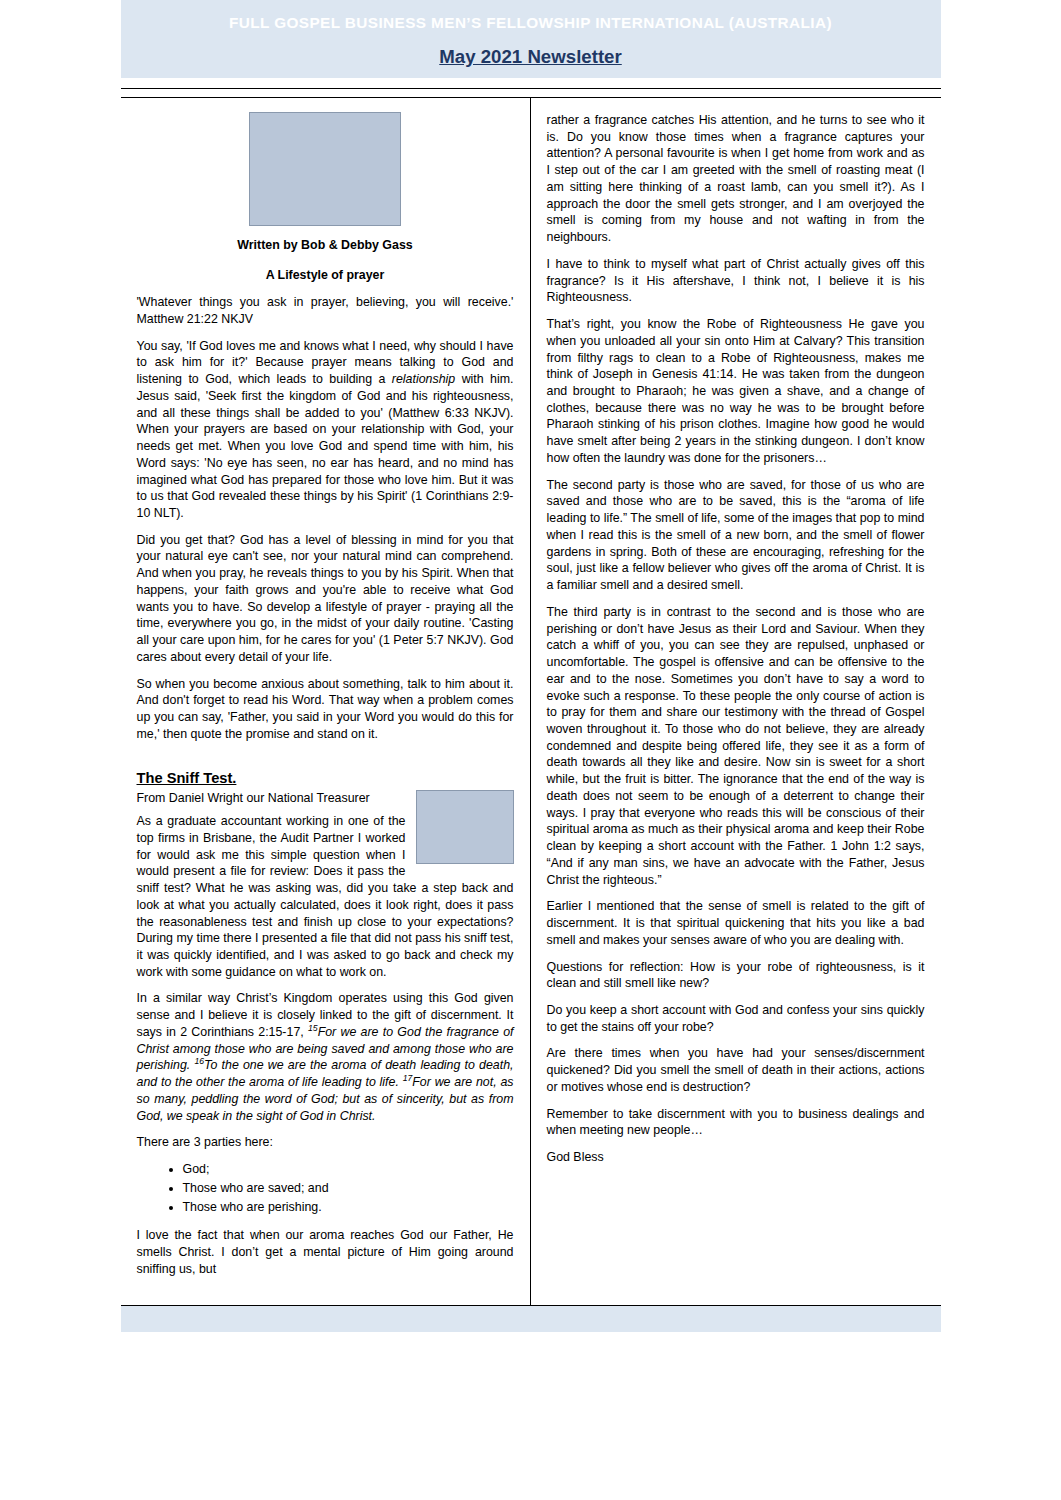FULL GOSPEL BUSINESS MEN’S FELLOWSHIP INTERNATIONAL (AUSTRALIA)
May 2021 Newsletter
Written by Bob & Debby Gass
A Lifestyle of prayer
'Whatever things you ask in prayer, believing, you will receive.' Matthew 21:22 NKJV
You say, 'If God loves me and knows what I need, why should I have to ask him for it?' Because prayer means talking to God and listening to God, which leads to building a relationship with him. Jesus said, 'Seek first the kingdom of God and his righteousness, and all these things shall be added to you' (Matthew 6:33 NKJV). When your prayers are based on your relationship with God, your needs get met. When you love God and spend time with him, his Word says: 'No eye has seen, no ear has heard, and no mind has imagined what God has prepared for those who love him. But it was to us that God revealed these things by his Spirit' (1 Corinthians 2:9-10 NLT).
Did you get that? God has a level of blessing in mind for you that your natural eye can't see, nor your natural mind can comprehend. And when you pray, he reveals things to you by his Spirit. When that happens, your faith grows and you're able to receive what God wants you to have. So develop a lifestyle of prayer - praying all the time, everywhere you go, in the midst of your daily routine. 'Casting all your care upon him, for he cares for you' (1 Peter 5:7 NKJV). God cares about every detail of your life.
So when you become anxious about something, talk to him about it. And don't forget to read his Word. That way when a problem comes up you can say, 'Father, you said in your Word you would do this for me,' then quote the promise and stand on it.
The Sniff Test.
From Daniel Wright our National Treasurer
As a graduate accountant working in one of the top firms in Brisbane, the Audit Partner I worked for would ask me this simple question when I would present a file for review: Does it pass the sniff test? What he was asking was, did you take a step back and look at what you actually calculated, does it look right, does it pass the reasonableness test and finish up close to your expectations? During my time there I presented a file that did not pass his sniff test, it was quickly identified, and I was asked to go back and check my work with some guidance on what to work on.
In a similar way Christ’s Kingdom operates using this God given sense and I believe it is closely linked to the gift of discernment. It says in 2 Corinthians 2:15-17, 15For we are to God the fragrance of Christ among those who are being saved and among those who are perishing. 16To the one we are the aroma of death leading to death, and to the other the aroma of life leading to life. 17For we are not, as so many, peddling the word of God; but as of sincerity, but as from God, we speak in the sight of God in Christ.
There are 3 parties here:
God;
Those who are saved; and
Those who are perishing.
I love the fact that when our aroma reaches God our Father, He smells Christ. I don’t get a mental picture of Him going around sniffing us, but
rather a fragrance catches His attention, and he turns to see who it is. Do you know those times when a fragrance captures your attention? A personal favourite is when I get home from work and as I step out of the car I am greeted with the smell of roasting meat (I am sitting here thinking of a roast lamb, can you smell it?). As I approach the door the smell gets stronger, and I am overjoyed the smell is coming from my house and not wafting in from the neighbours.
I have to think to myself what part of Christ actually gives off this fragrance? Is it His aftershave, I think not, I believe it is his Righteousness.
That’s right, you know the Robe of Righteousness He gave you when you unloaded all your sin onto Him at Calvary? This transition from filthy rags to clean to a Robe of Righteousness, makes me think of Joseph in Genesis 41:14. He was taken from the dungeon and brought to Pharaoh; he was given a shave, and a change of clothes, because there was no way he was to be brought before Pharaoh stinking of his prison clothes. Imagine how good he would have smelt after being 2 years in the stinking dungeon. I don’t know how often the laundry was done for the prisoners…
The second party is those who are saved, for those of us who are saved and those who are to be saved, this is the “aroma of life leading to life.” The smell of life, some of the images that pop to mind when I read this is the smell of a new born, and the smell of flower gardens in spring. Both of these are encouraging, refreshing for the soul, just like a fellow believer who gives off the aroma of Christ. It is a familiar smell and a desired smell.
The third party is in contrast to the second and is those who are perishing or don’t have Jesus as their Lord and Saviour. When they catch a whiff of you, you can see they are repulsed, unphased or uncomfortable. The gospel is offensive and can be offensive to the ear and to the nose. Sometimes you don’t have to say a word to evoke such a response. To these people the only course of action is to pray for them and share our testimony with the thread of Gospel woven throughout it. To those who do not believe, they are already condemned and despite being offered life, they see it as a form of death towards all they like and desire. Now sin is sweet for a short while, but the fruit is bitter. The ignorance that the end of the way is death does not seem to be enough of a deterrent to change their ways. I pray that everyone who reads this will be conscious of their spiritual aroma as much as their physical aroma and keep their Robe clean by keeping a short account with the Father. 1 John 1:2 says, “And if any man sins, we have an advocate with the Father, Jesus Christ the righteous.”
Earlier I mentioned that the sense of smell is related to the gift of discernment. It is that spiritual quickening that hits you like a bad smell and makes your senses aware of who you are dealing with.
Questions for reflection: How is your robe of righteousness, is it clean and still smell like new?
Do you keep a short account with God and confess your sins quickly to get the stains off your robe?
Are there times when you have had your senses/discernment quickened? Did you smell the smell of death in their actions, actions or motives whose end is destruction?
Remember to take discernment with you to business dealings and when meeting new people…
God Bless